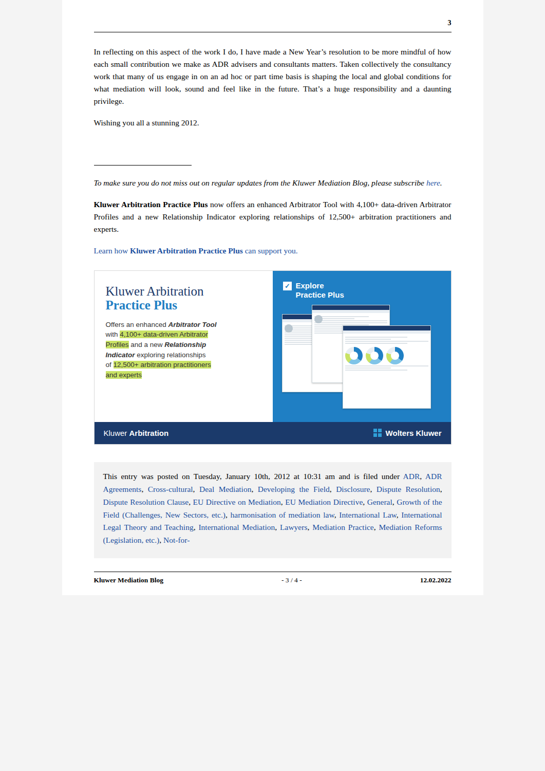3
In reflecting on this aspect of the work I do, I have made a New Year’s resolution to be more mindful of how each small contribution we make as ADR advisers and consultants matters. Taken collectively the consultancy work that many of us engage in on an ad hoc or part time basis is shaping the local and global conditions for what mediation will look, sound and feel like in the future. That’s a huge responsibility and a daunting privilege.
Wishing you all a stunning 2012.
To make sure you do not miss out on regular updates from the Kluwer Mediation Blog, please subscribe here.
Kluwer Arbitration Practice Plus now offers an enhanced Arbitrator Tool with 4,100+ data-driven Arbitrator Profiles and a new Relationship Indicator exploring relationships of 12,500+ arbitration practitioners and experts.
Learn how Kluwer Arbitration Practice Plus can support you.
Kluwer ArbitrationPractice Plus
Offers an enhanced Arbitrator Tool
with 4,100+ data-driven Arbitrator
Profiles and a new Relationship
Indicator exploring relationships
of 12,500+ arbitration practitioners
and experts
✓ Explore
Practice Plus
Kluwer Arbitration
Wolters Kluwer
This entry was posted on Tuesday, January 10th, 2012 at 10:31 am and is filed under ADR, ADR Agreements, Cross-cultural, Deal Mediation, Developing the Field, Disclosure, Dispute Resolution, Dispute Resolution Clause, EU Directive on Mediation, EU Mediation Directive, General, Growth of the Field (Challenges, New Sectors, etc.), harmonisation of mediation law, International Law, International Legal Theory and Teaching, International Mediation, Lawyers, Mediation Practice, Mediation Reforms (Legislation, etc.), Not-for-
Kluwer Mediation Blog
- 3 / 4 -
12.02.2022